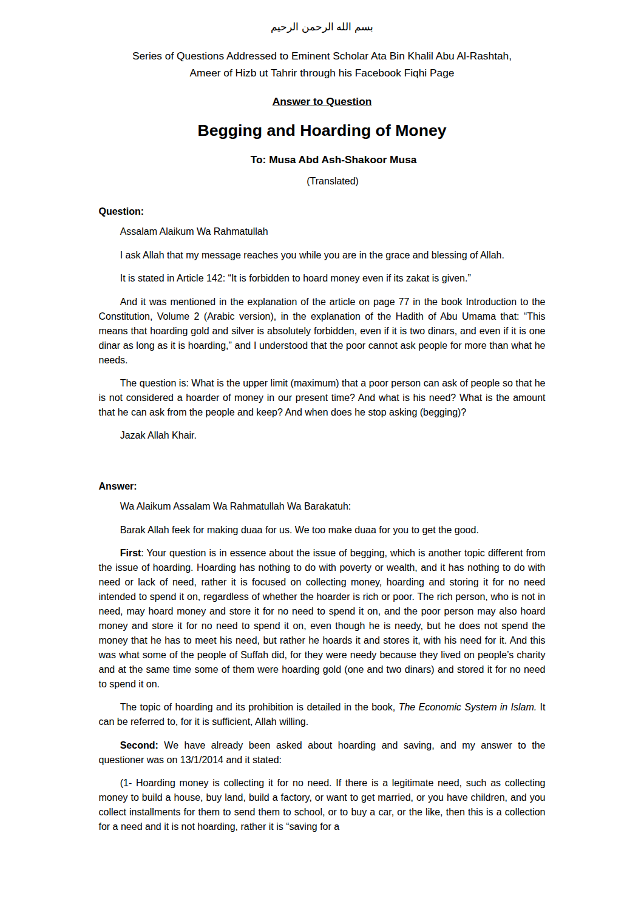بسم الله الرحمن الرحيم
Series of Questions Addressed to Eminent Scholar Ata Bin Khalil Abu Al-Rashtah,
Ameer of Hizb ut Tahrir through his Facebook Fiqhi Page
Answer to Question
Begging and Hoarding of Money
To: Musa Abd Ash-Shakoor Musa
(Translated)
Question:
Assalam Alaikum Wa Rahmatullah
I ask Allah that my message reaches you while you are in the grace and blessing of Allah.
It is stated in Article 142: “It is forbidden to hoard money even if its zakat is given.”
And it was mentioned in the explanation of the article on page 77 in the book Introduction to the Constitution, Volume 2 (Arabic version), in the explanation of the Hadith of Abu Umama that: “This means that hoarding gold and silver is absolutely forbidden, even if it is two dinars, and even if it is one dinar as long as it is hoarding,” and I understood that the poor cannot ask people for more than what he needs.
The question is: What is the upper limit (maximum) that a poor person can ask of people so that he is not considered a hoarder of money in our present time? And what is his need? What is the amount that he can ask from the people and keep? And when does he stop asking (begging)?
Jazak Allah Khair.
Answer:
Wa Alaikum Assalam Wa Rahmatullah Wa Barakatuh:
Barak Allah feek for making duaa for us. We too make duaa for you to get the good.
First: Your question is in essence about the issue of begging, which is another topic different from the issue of hoarding. Hoarding has nothing to do with poverty or wealth, and it has nothing to do with need or lack of need, rather it is focused on collecting money, hoarding and storing it for no need intended to spend it on, regardless of whether the hoarder is rich or poor. The rich person, who is not in need, may hoard money and store it for no need to spend it on, and the poor person may also hoard money and store it for no need to spend it on, even though he is needy, but he does not spend the money that he has to meet his need, but rather he hoards it and stores it, with his need for it. And this was what some of the people of Suffah did, for they were needy because they lived on people’s charity and at the same time some of them were hoarding gold (one and two dinars) and stored it for no need to spend it on.
The topic of hoarding and its prohibition is detailed in the book, The Economic System in Islam. It can be referred to, for it is sufficient, Allah willing.
Second: We have already been asked about hoarding and saving, and my answer to the questioner was on 13/1/2014 and it stated:
(1- Hoarding money is collecting it for no need. If there is a legitimate need, such as collecting money to build a house, buy land, build a factory, or want to get married, or you have children, and you collect installments for them to send them to school, or to buy a car, or the like, then this is a collection for a need and it is not hoarding, rather it is “saving for a